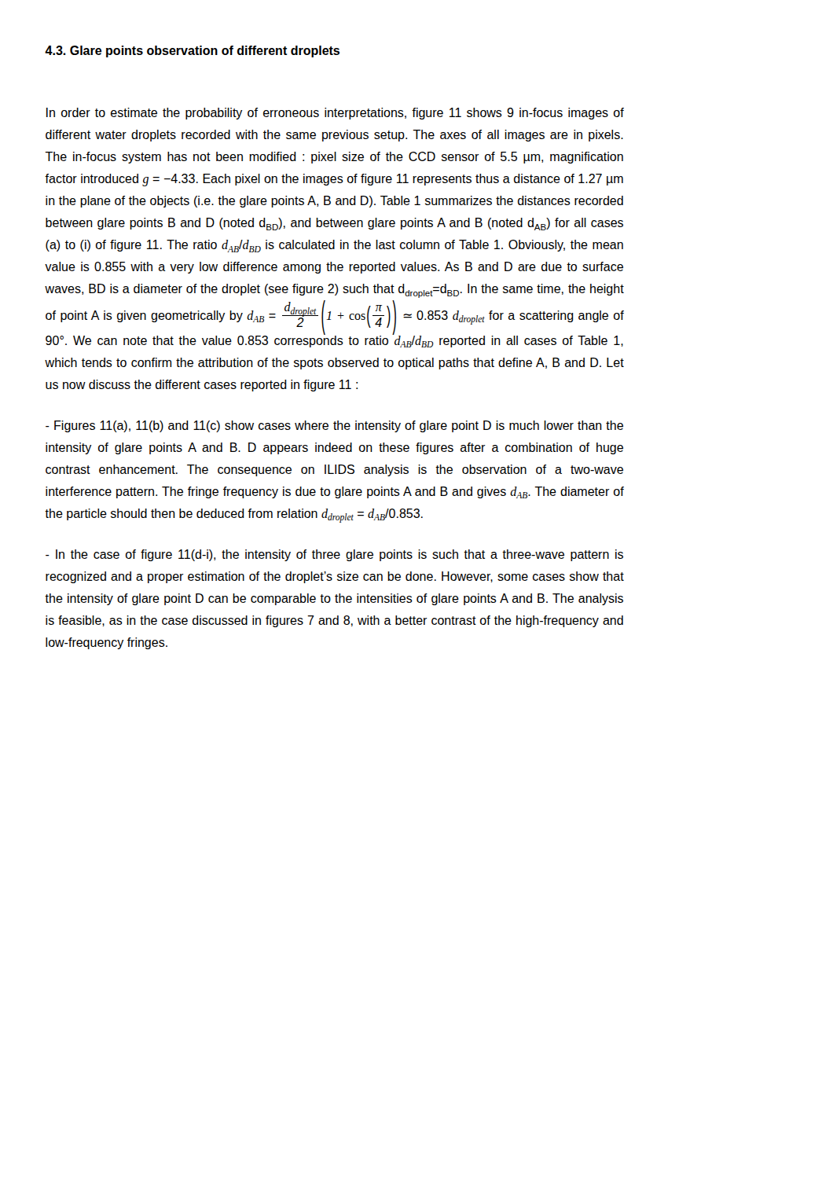4.3. Glare points observation of different droplets
In order to estimate the probability of erroneous interpretations, figure 11 shows 9 in-focus images of different water droplets recorded with the same previous setup. The axes of all images are in pixels. The in-focus system has not been modified : pixel size of the CCD sensor of 5.5 µm, magnification factor introduced g = −4.33. Each pixel on the images of figure 11 represents thus a distance of 1.27 µm in the plane of the objects (i.e. the glare points A, B and D). Table 1 summarizes the distances recorded between glare points B and D (noted dBD), and between glare points A and B (noted dAB) for all cases (a) to (i) of figure 11. The ratio dAB/dBD is calculated in the last column of Table 1. Obviously, the mean value is 0.855 with a very low difference among the reported values. As B and D are due to surface waves, BD is a diameter of the droplet (see figure 2) such that ddroplet=dBD. In the same time, the height of point A is given geometrically by dAB = ddroplet 2(1 + cos(π 4)) ≃ 0.853 ddroplet for a scattering angle of 90°. We can note that the value 0.853 corresponds to ratio dAB/dBD reported in all cases of Table 1, which tends to confirm the attribution of the spots observed to optical paths that define A, B and D. Let us now discuss the different cases reported in figure 11 :
- Figures 11(a), 11(b) and 11(c) show cases where the intensity of glare point D is much lower than the intensity of glare points A and B. D appears indeed on these figures after a combination of huge contrast enhancement. The consequence on ILIDS analysis is the observation of a two-wave interference pattern. The fringe frequency is due to glare points A and B and gives dAB. The diameter of the particle should then be deduced from relation ddroplet = dAB/0.853.
- In the case of figure 11(d-i), the intensity of three glare points is such that a three-wave pattern is recognized and a proper estimation of the droplet’s size can be done. However, some cases show that the intensity of glare point D can be comparable to the intensities of glare points A and B. The analysis is feasible, as in the case discussed in figures 7 and 8, with a better contrast of the high-frequency and low-frequency fringes.